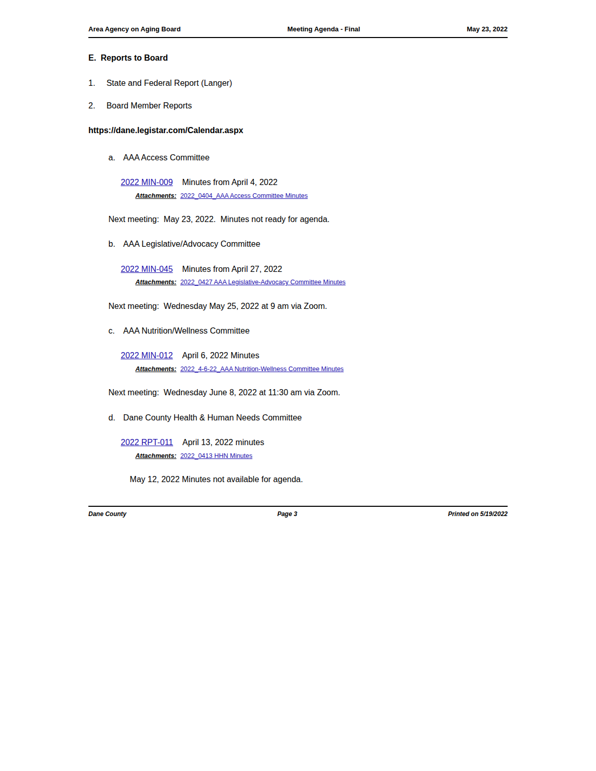Area Agency on Aging Board
Meeting Agenda - Final
May 23, 2022
E. Reports to Board
1. State and Federal Report (Langer)
2. Board Member Reports
https://dane.legistar.com/Calendar.aspx
a. AAA Access Committee
2022 MIN-009 Minutes from April 4, 2022
Attachments: 2022_0404_AAA Access Committee Minutes
Next meeting: May 23, 2022. Minutes not ready for agenda.
b. AAA Legislative/Advocacy Committee
2022 MIN-045 Minutes from April 27, 2022
Attachments: 2022_0427 AAA Legislative-Advocacy Committee Minutes
Next meeting: Wednesday May 25, 2022 at 9 am via Zoom.
c. AAA Nutrition/Wellness Committee
2022 MIN-012 April 6, 2022 Minutes
Attachments: 2022_4-6-22_AAA Nutrition-Wellness Committee Minutes
Next meeting: Wednesday June 8, 2022 at 11:30 am via Zoom.
d. Dane County Health & Human Needs Committee
2022 RPT-011 April 13, 2022 minutes
Attachments: 2022_0413 HHN Minutes
May 12, 2022 Minutes not available for agenda.
Dane County
Page 3
Printed on 5/19/2022